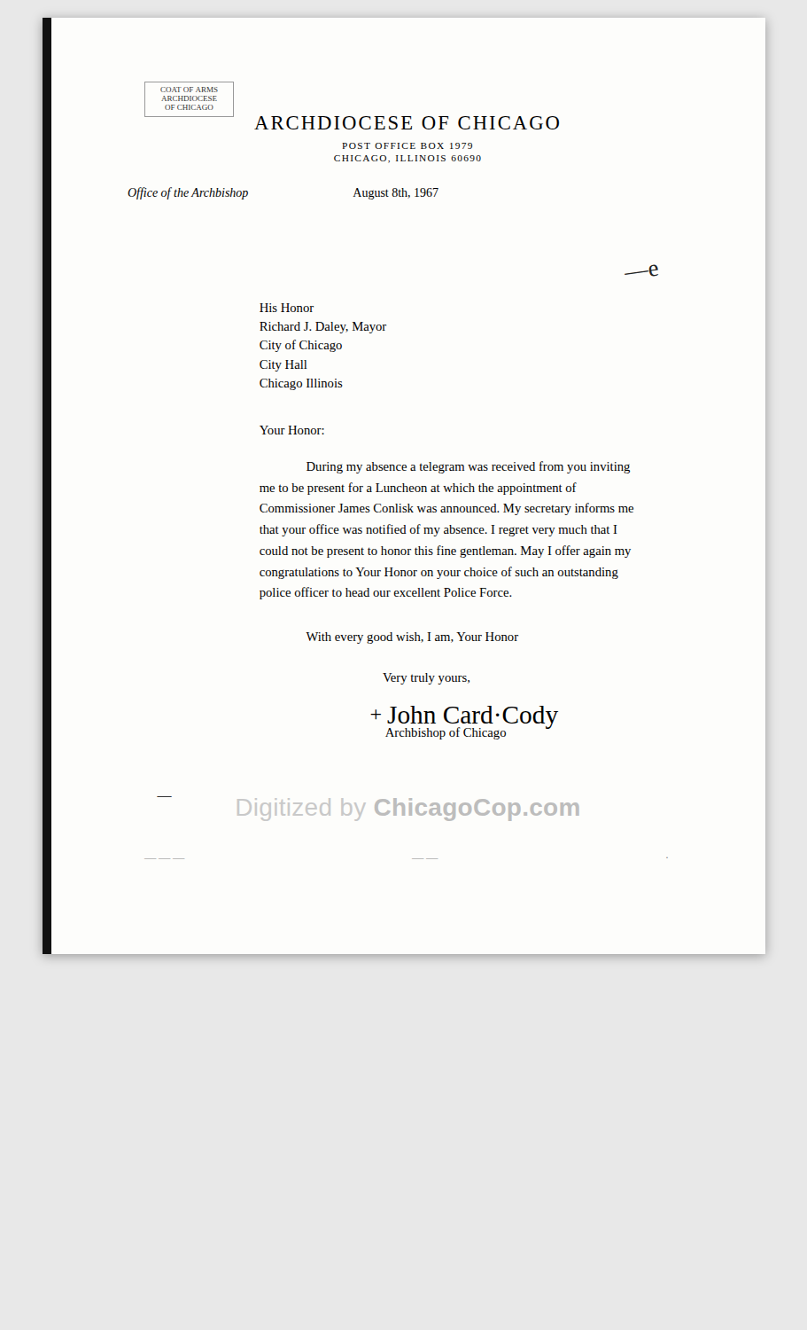COAT OF ARMS
ARCHDIOCESE
OF CHICAGO
ARCHDIOCESE OF CHICAGO
POST OFFICE BOX 1979
CHICAGO, ILLINOIS 60690
Office of the Archbishop
August 8th, 1967
—e
His Honor
Richard J. Daley, Mayor
City of Chicago
City Hall
Chicago Illinois
Your Honor:
During my absence a telegram was received from you inviting me to be present for a Luncheon at which the appointment of Commissioner James Conlisk was announced. My secretary informs me that your office was notified of my absence. I regret very much that I could not be present to honor this fine gentleman. May I offer again my congratulations to Your Honor on your choice of such an outstanding police officer to head our excellent Police Force.
With every good wish, I am, Your Honor
Very truly yours,
+John Card·Cody
Archbishop of Chicago
—
Digitized by ChicagoCop.com
——— —— ·